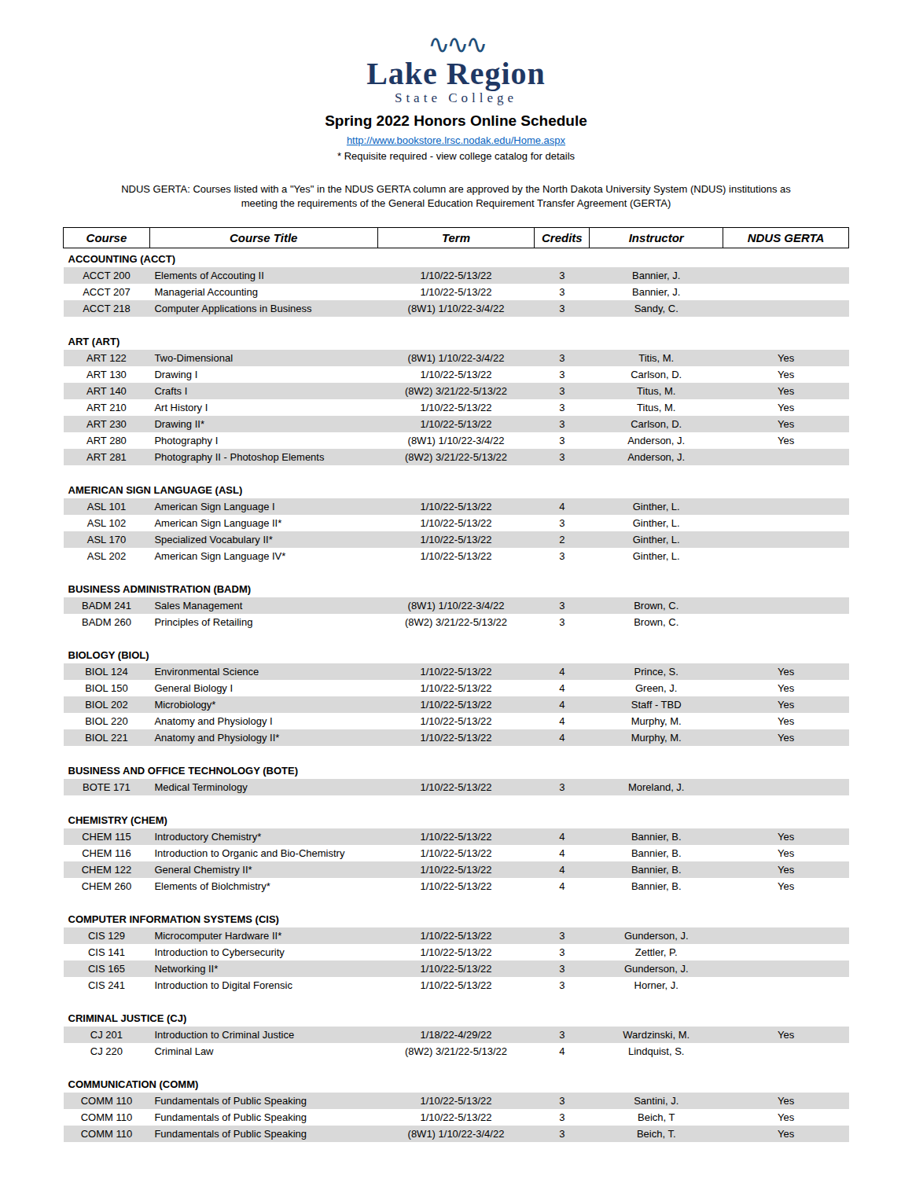∿∿∿ Lake Region State College
Spring 2022 Honors Online Schedule
http://www.bookstore.lrsc.nodak.edu/Home.aspx
* Requisite required - view college catalog for details
NDUS GERTA: Courses listed with a "Yes" in the NDUS GERTA column are approved by the North Dakota University System (NDUS) institutions as meeting the requirements of the General Education Requirement Transfer Agreement (GERTA)
| Course | Course Title | Term | Credits | Instructor | NDUS GERTA |
| --- | --- | --- | --- | --- | --- |
| ACCOUNTING (ACCT) |
| ACCT 200 | Elements of Accouting II | 1/10/22-5/13/22 | 3 | Bannier, J. | |
| ACCT 207 | Managerial Accounting | 1/10/22-5/13/22 | 3 | Bannier, J. | |
| ACCT 218 | Computer Applications in Business | (8W1) 1/10/22-3/4/22 | 3 | Sandy, C. | |
| ART (ART) |
| ART 122 | Two-Dimensional | (8W1) 1/10/22-3/4/22 | 3 | Titis, M. | Yes |
| ART 130 | Drawing I | 1/10/22-5/13/22 | 3 | Carlson, D. | Yes |
| ART 140 | Crafts I | (8W2) 3/21/22-5/13/22 | 3 | Titus, M. | Yes |
| ART 210 | Art History I | 1/10/22-5/13/22 | 3 | Titus, M. | Yes |
| ART 230 | Drawing II* | 1/10/22-5/13/22 | 3 | Carlson, D. | Yes |
| ART 280 | Photography I | (8W1) 1/10/22-3/4/22 | 3 | Anderson, J. | Yes |
| ART 281 | Photography II - Photoshop Elements | (8W2) 3/21/22-5/13/22 | 3 | Anderson, J. | |
| AMERICAN SIGN LANGUAGE (ASL) |
| ASL 101 | American Sign Language I | 1/10/22-5/13/22 | 4 | Ginther, L. | |
| ASL 102 | American Sign Language II* | 1/10/22-5/13/22 | 3 | Ginther, L. | |
| ASL 170 | Specialized Vocabulary II* | 1/10/22-5/13/22 | 2 | Ginther, L. | |
| ASL 202 | American Sign Language IV* | 1/10/22-5/13/22 | 3 | Ginther, L. | |
| BUSINESS ADMINISTRATION (BADM) |
| BADM 241 | Sales Management | (8W1) 1/10/22-3/4/22 | 3 | Brown, C. | |
| BADM 260 | Principles of Retailing | (8W2) 3/21/22-5/13/22 | 3 | Brown, C. | |
| BIOLOGY (BIOL) |
| BIOL 124 | Environmental Science | 1/10/22-5/13/22 | 4 | Prince, S. | Yes |
| BIOL 150 | General Biology I | 1/10/22-5/13/22 | 4 | Green, J. | Yes |
| BIOL 202 | Microbiology* | 1/10/22-5/13/22 | 4 | Staff - TBD | Yes |
| BIOL 220 | Anatomy and Physiology I | 1/10/22-5/13/22 | 4 | Murphy, M. | Yes |
| BIOL 221 | Anatomy and Physiology II* | 1/10/22-5/13/22 | 4 | Murphy, M. | Yes |
| BUSINESS AND OFFICE TECHNOLOGY (BOTE) |
| BOTE 171 | Medical Terminology | 1/10/22-5/13/22 | 3 | Moreland, J. | |
| CHEMISTRY (CHEM) |
| CHEM 115 | Introductory Chemistry* | 1/10/22-5/13/22 | 4 | Bannier, B. | Yes |
| CHEM 116 | Introduction to Organic and Bio-Chemistry | 1/10/22-5/13/22 | 4 | Bannier, B. | Yes |
| CHEM 122 | General Chemistry II* | 1/10/22-5/13/22 | 4 | Bannier, B. | Yes |
| CHEM 260 | Elements of Biolchmistry* | 1/10/22-5/13/22 | 4 | Bannier, B. | Yes |
| COMPUTER INFORMATION SYSTEMS (CIS) |
| CIS 129 | Microcomputer Hardware II* | 1/10/22-5/13/22 | 3 | Gunderson, J. | |
| CIS 141 | Introduction to Cybersecurity | 1/10/22-5/13/22 | 3 | Zettler, P. | |
| CIS 165 | Networking II* | 1/10/22-5/13/22 | 3 | Gunderson, J. | |
| CIS 241 | Introduction to Digital Forensic | 1/10/22-5/13/22 | 3 | Horner, J. | |
| CRIMINAL JUSTICE (CJ) |
| CJ 201 | Introduction to Criminal Justice | 1/18/22-4/29/22 | 3 | Wardzinski, M. | Yes |
| CJ 220 | Criminal Law | (8W2) 3/21/22-5/13/22 | 4 | Lindquist, S. | |
| COMMUNICATION (COMM) |
| COMM 110 | Fundamentals of Public Speaking | 1/10/22-5/13/22 | 3 | Santini, J. | Yes |
| COMM 110 | Fundamentals of Public Speaking | 1/10/22-5/13/22 | 3 | Beich, T | Yes |
| COMM 110 | Fundamentals of Public Speaking | (8W1) 1/10/22-3/4/22 | 3 | Beich, T. | Yes |